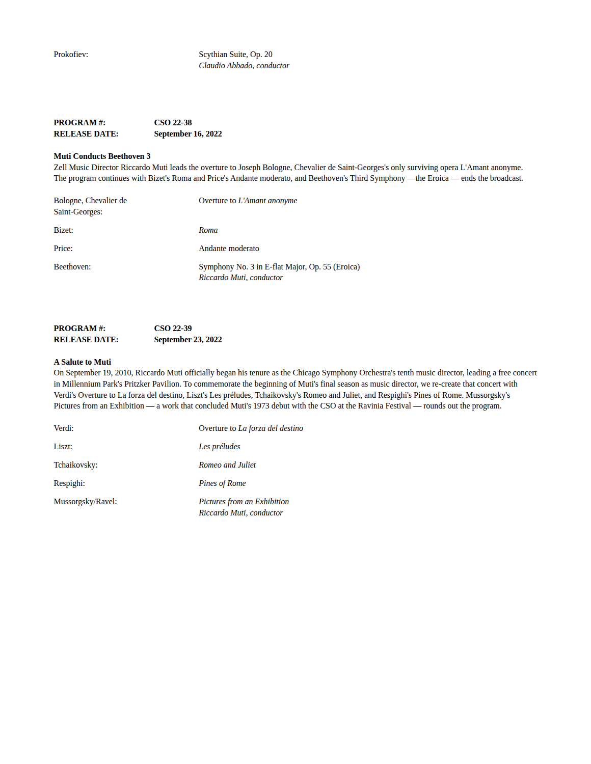| Prokofiev: | Scythian Suite, Op. 20 Claudio Abbado, conductor |
| PROGRAM #: | CSO 22-38 |
| RELEASE DATE: | September 16, 2022 |
Muti Conducts Beethoven 3
Zell Music Director Riccardo Muti leads the overture to Joseph Bologne, Chevalier de Saint-Georges's only surviving opera L'Amant anonyme. The program continues with Bizet's Roma and Price's Andante moderato, and Beethoven's Third Symphony —the Eroica — ends the broadcast.
| Bologne, Chevalier de Saint-Georges: | Overture to L'Amant anonyme |
| Bizet: | Roma |
| Price: | Andante moderato |
| Beethoven: | Symphony No. 3 in E-flat Major, Op. 55 (Eroica) Riccardo Muti, conductor |
| PROGRAM #: | CSO 22-39 |
| RELEASE DATE: | September 23, 2022 |
A Salute to Muti
On September 19, 2010, Riccardo Muti officially began his tenure as the Chicago Symphony Orchestra's tenth music director, leading a free concert in Millennium Park's Pritzker Pavilion. To commemorate the beginning of Muti's final season as music director, we re-create that concert with Verdi's Overture to La forza del destino, Liszt's Les préludes, Tchaikovsky's Romeo and Juliet, and Respighi's Pines of Rome. Mussorgsky's Pictures from an Exhibition — a work that concluded Muti's 1973 debut with the CSO at the Ravinia Festival — rounds out the program.
| Verdi: | Overture to La forza del destino |
| Liszt: | Les préludes |
| Tchaikovsky: | Romeo and Juliet |
| Respighi: | Pines of Rome |
| Mussorgsky/Ravel: | Pictures from an Exhibition Riccardo Muti, conductor |